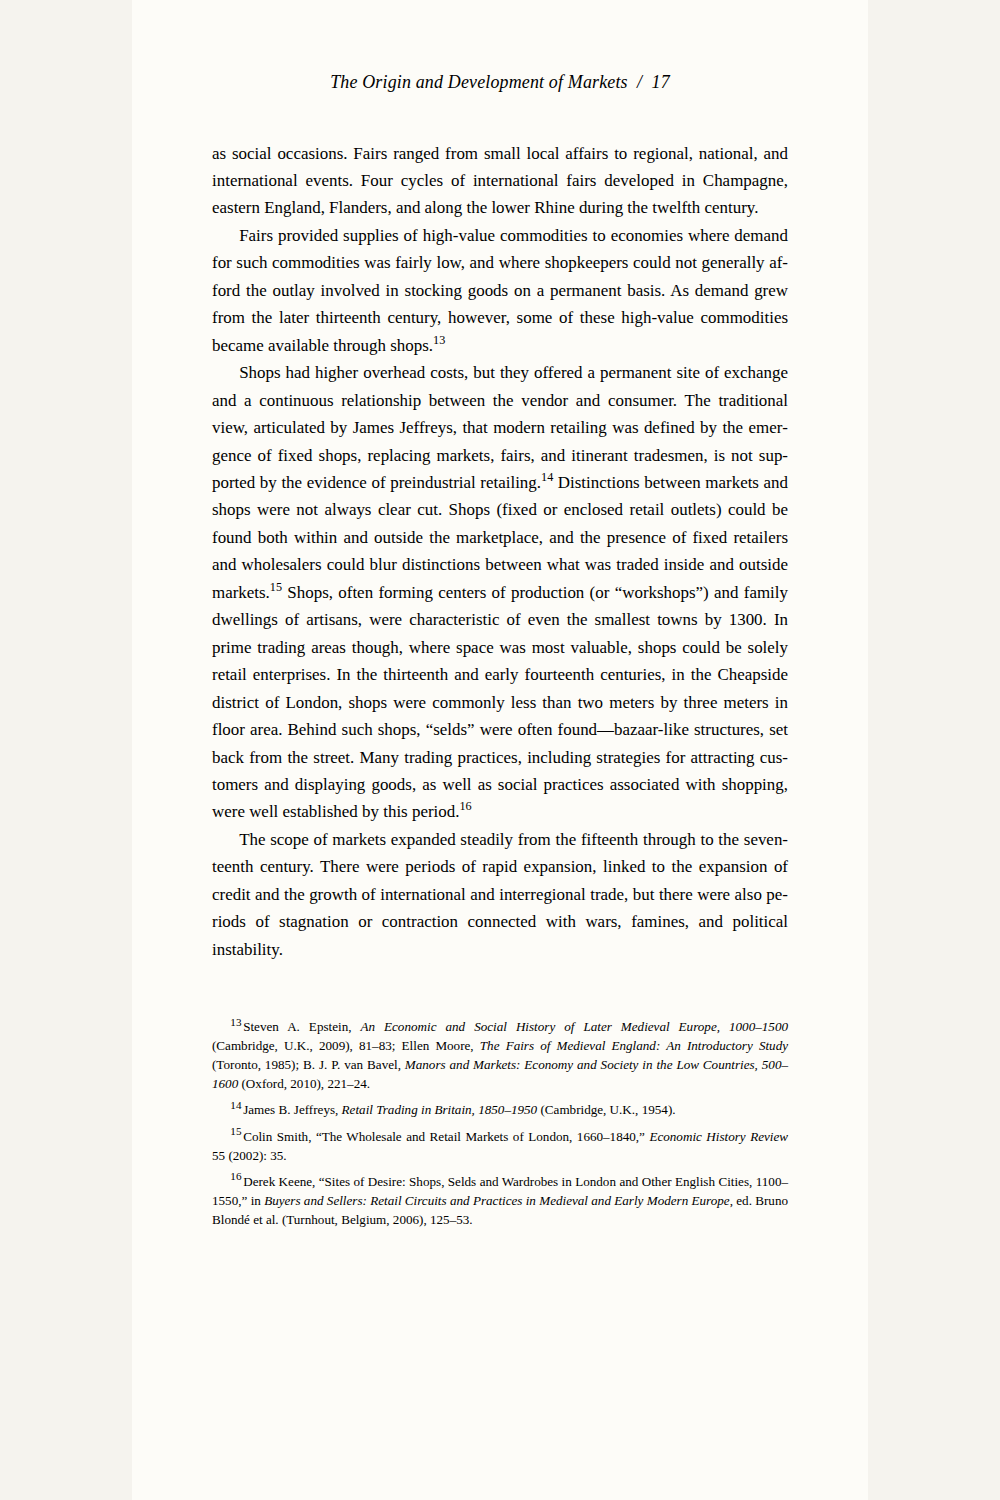The Origin and Development of Markets / 17
as social occasions. Fairs ranged from small local affairs to regional, national, and international events. Four cycles of international fairs developed in Champagne, eastern England, Flanders, and along the lower Rhine during the twelfth century.
Fairs provided supplies of high-value commodities to economies where demand for such commodities was fairly low, and where shopkeepers could not generally afford the outlay involved in stocking goods on a permanent basis. As demand grew from the later thirteenth century, however, some of these high-value commodities became available through shops.13
Shops had higher overhead costs, but they offered a permanent site of exchange and a continuous relationship between the vendor and consumer. The traditional view, articulated by James Jeffreys, that modern retailing was defined by the emergence of fixed shops, replacing markets, fairs, and itinerant tradesmen, is not supported by the evidence of preindustrial retailing.14 Distinctions between markets and shops were not always clear cut. Shops (fixed or enclosed retail outlets) could be found both within and outside the marketplace, and the presence of fixed retailers and wholesalers could blur distinctions between what was traded inside and outside markets.15 Shops, often forming centers of production (or “workshops”) and family dwellings of artisans, were characteristic of even the smallest towns by 1300. In prime trading areas though, where space was most valuable, shops could be solely retail enterprises. In the thirteenth and early fourteenth centuries, in the Cheapside district of London, shops were commonly less than two meters by three meters in floor area. Behind such shops, “selds” were often found—bazaar-like structures, set back from the street. Many trading practices, including strategies for attracting customers and displaying goods, as well as social practices associated with shopping, were well established by this period.16
The scope of markets expanded steadily from the fifteenth through to the seventeenth century. There were periods of rapid expansion, linked to the expansion of credit and the growth of international and interregional trade, but there were also periods of stagnation or contraction connected with wars, famines, and political instability.
13Steven A. Epstein, An Economic and Social History of Later Medieval Europe, 1000–1500 (Cambridge, U.K., 2009), 81–83; Ellen Moore, The Fairs of Medieval England: An Introductory Study (Toronto, 1985); B. J. P. van Bavel, Manors and Markets: Economy and Society in the Low Countries, 500–1600 (Oxford, 2010), 221–24.
14James B. Jeffreys, Retail Trading in Britain, 1850–1950 (Cambridge, U.K., 1954).
15Colin Smith, “The Wholesale and Retail Markets of London, 1660–1840,” Economic History Review 55 (2002): 35.
16Derek Keene, “Sites of Desire: Shops, Selds and Wardrobes in London and Other English Cities, 1100–1550,” in Buyers and Sellers: Retail Circuits and Practices in Medieval and Early Modern Europe, ed. Bruno Blondé et al. (Turnhout, Belgium, 2006), 125–53.